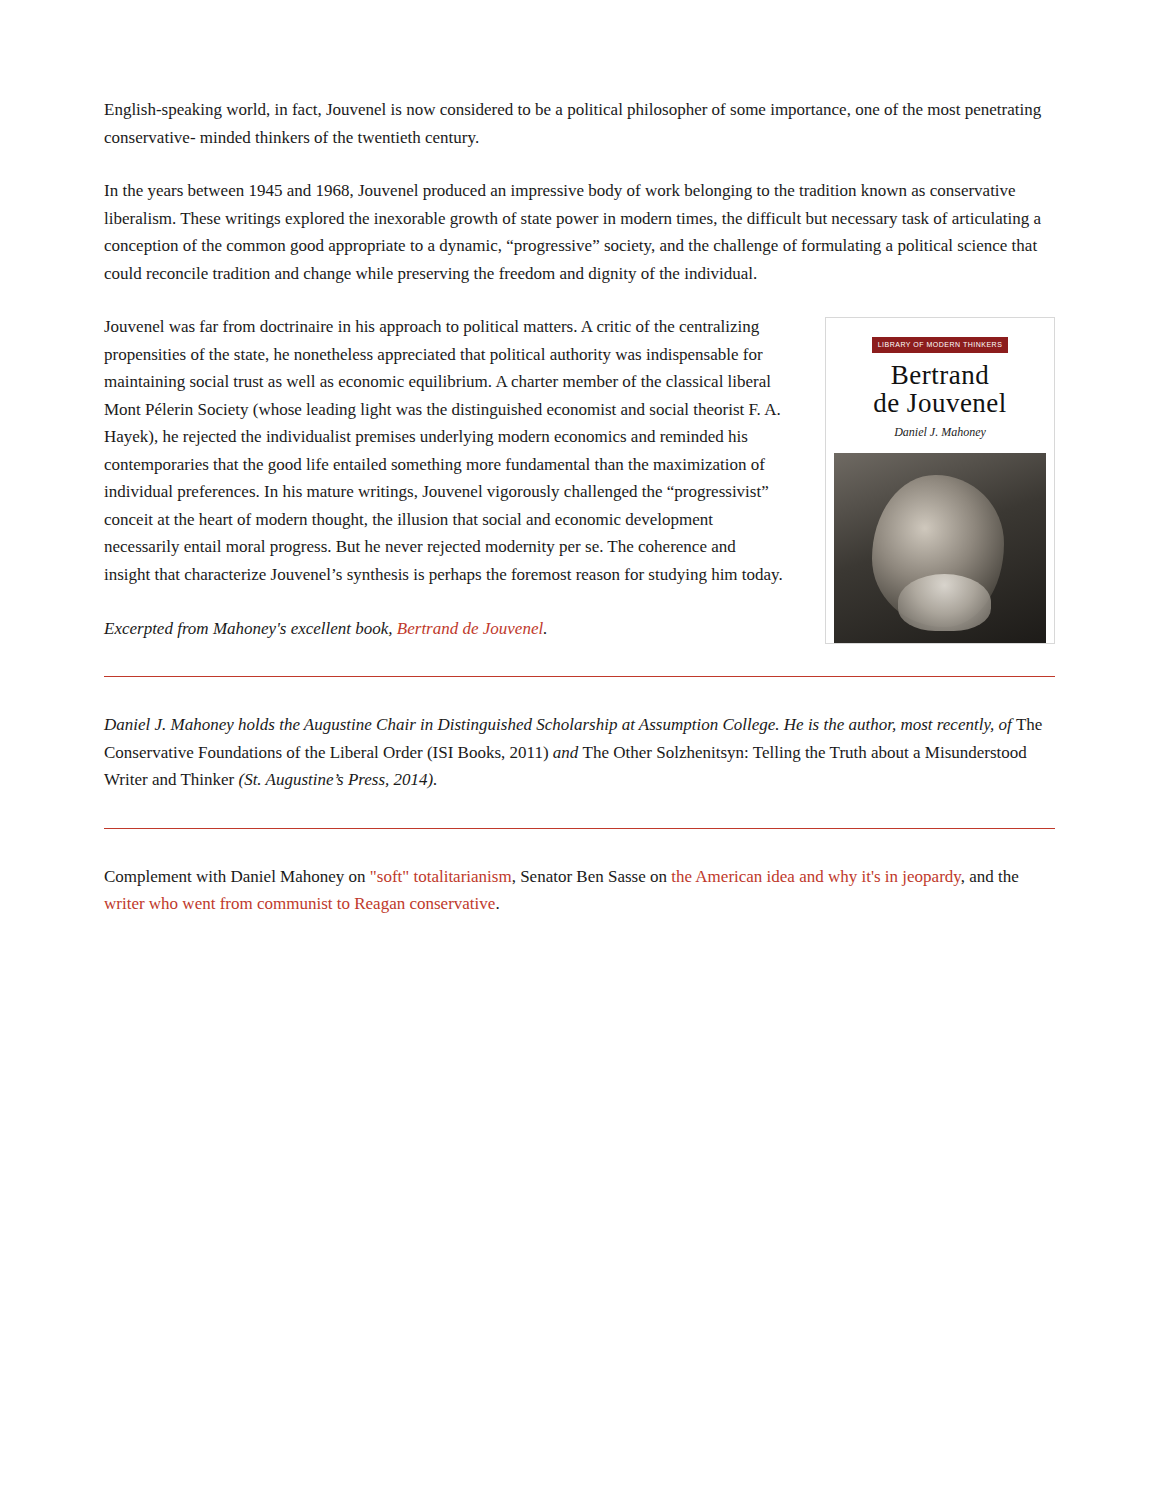English-speaking world, in fact, Jouvenel is now considered to be a political philosopher of some importance, one of the most penetrating conservative- minded thinkers of the twentieth century.
In the years between 1945 and 1968, Jouvenel produced an impressive body of work belonging to the tradition known as conservative liberalism. These writings explored the inexorable growth of state power in modern times, the difficult but necessary task of articulating a conception of the common good appropriate to a dynamic, “progressive” society, and the challenge of formulating a political science that could reconcile tradition and change while preserving the freedom and dignity of the individual.
Library of Modern Thinkers
Bertrand
de Jouvenel
Daniel J. Mahoney
Jouvenel was far from doctrinaire in his approach to political matters. A critic of the centralizing propensities of the state, he nonetheless appreciated that political authority was indispensable for maintaining social trust as well as economic equilibrium. A charter member of the classical liberal Mont Pélerin Society (whose leading light was the distinguished economist and social theorist F. A. Hayek), he rejected the individualist premises underlying modern economics and reminded his contemporaries that the good life entailed something more fundamental than the maximization of individual preferences. In his mature writings, Jouvenel vigorously challenged the “progressivist” conceit at the heart of modern thought, the illusion that social and economic development necessarily entail moral progress. But he never rejected modernity per se. The coherence and insight that characterize Jouvenel’s synthesis is perhaps the foremost reason for studying him today.
Excerpted from Mahoney's excellent book, Bertrand de Jouvenel.
Daniel J. Mahoney holds the Augustine Chair in Distinguished Scholarship at Assumption College. He is the author, most recently, of The Conservative Foundations of the Liberal Order (ISI Books, 2011) and The Other Solzhenitsyn: Telling the Truth about a Misunderstood Writer and Thinker (St. Augustine’s Press, 2014).
Complement with Daniel Mahoney on "soft" totalitarianism, Senator Ben Sasse on the American idea and why it's in jeopardy, and the writer who went from communist to Reagan conservative.